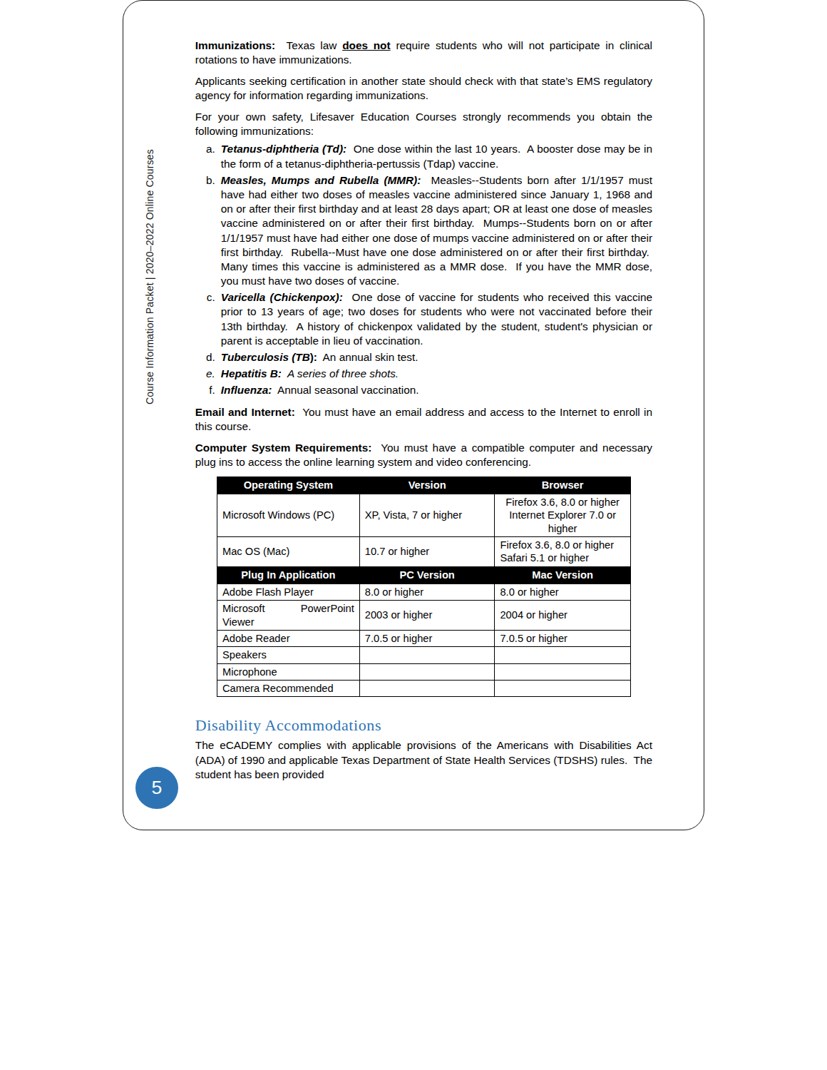Course Information Packet | 2020–2022 Online Courses
5
Immunizations: Texas law does not require students who will not participate in clinical rotations to have immunizations.
Applicants seeking certification in another state should check with that state’s EMS regulatory agency for information regarding immunizations.
For your own safety, Lifesaver Education Courses strongly recommends you obtain the following immunizations:
Tetanus-diphtheria (Td): One dose within the last 10 years. A booster dose may be in the form of a tetanus-diphtheria-pertussis (Tdap) vaccine.
Measles, Mumps and Rubella (MMR): Measles--Students born after 1/1/1957 must have had either two doses of measles vaccine administered since January 1, 1968 and on or after their first birthday and at least 28 days apart; OR at least one dose of measles vaccine administered on or after their first birthday. Mumps--Students born on or after 1/1/1957 must have had either one dose of mumps vaccine administered on or after their first birthday. Rubella--Must have one dose administered on or after their first birthday. Many times this vaccine is administered as a MMR dose. If you have the MMR dose, you must have two doses of vaccine.
Varicella (Chickenpox): One dose of vaccine for students who received this vaccine prior to 13 years of age; two doses for students who were not vaccinated before their 13th birthday. A history of chickenpox validated by the student, student's physician or parent is acceptable in lieu of vaccination.
Tuberculosis (TB): An annual skin test.
Hepatitis B: A series of three shots.
Influenza: Annual seasonal vaccination.
Email and Internet: You must have an email address and access to the Internet to enroll in this course.
Computer System Requirements: You must have a compatible computer and necessary plug ins to access the online learning system and video conferencing.
| Operating System | Version | Browser |
| --- | --- | --- |
| Microsoft Windows (PC) | XP, Vista, 7 or higher | Firefox 3.6, 8.0 or higher Internet Explorer 7.0 or higher |
| Mac OS (Mac) | 10.7 or higher | Firefox 3.6, 8.0 or higher Safari 5.1 or higher |
| Plug In Application | PC Version | Mac Version |
| Adobe Flash Player | 8.0 or higher | 8.0 or higher |
| Microsoft PowerPoint Viewer | 2003 or higher | 2004 or higher |
| Adobe Reader | 7.0.5 or higher | 7.0.5 or higher |
| Speakers | | |
| Microphone | | |
| Camera Recommended | | |
Disability Accommodations
The eCADEMY complies with applicable provisions of the Americans with Disabilities Act (ADA) of 1990 and applicable Texas Department of State Health Services (TDSHS) rules. The student has been provided